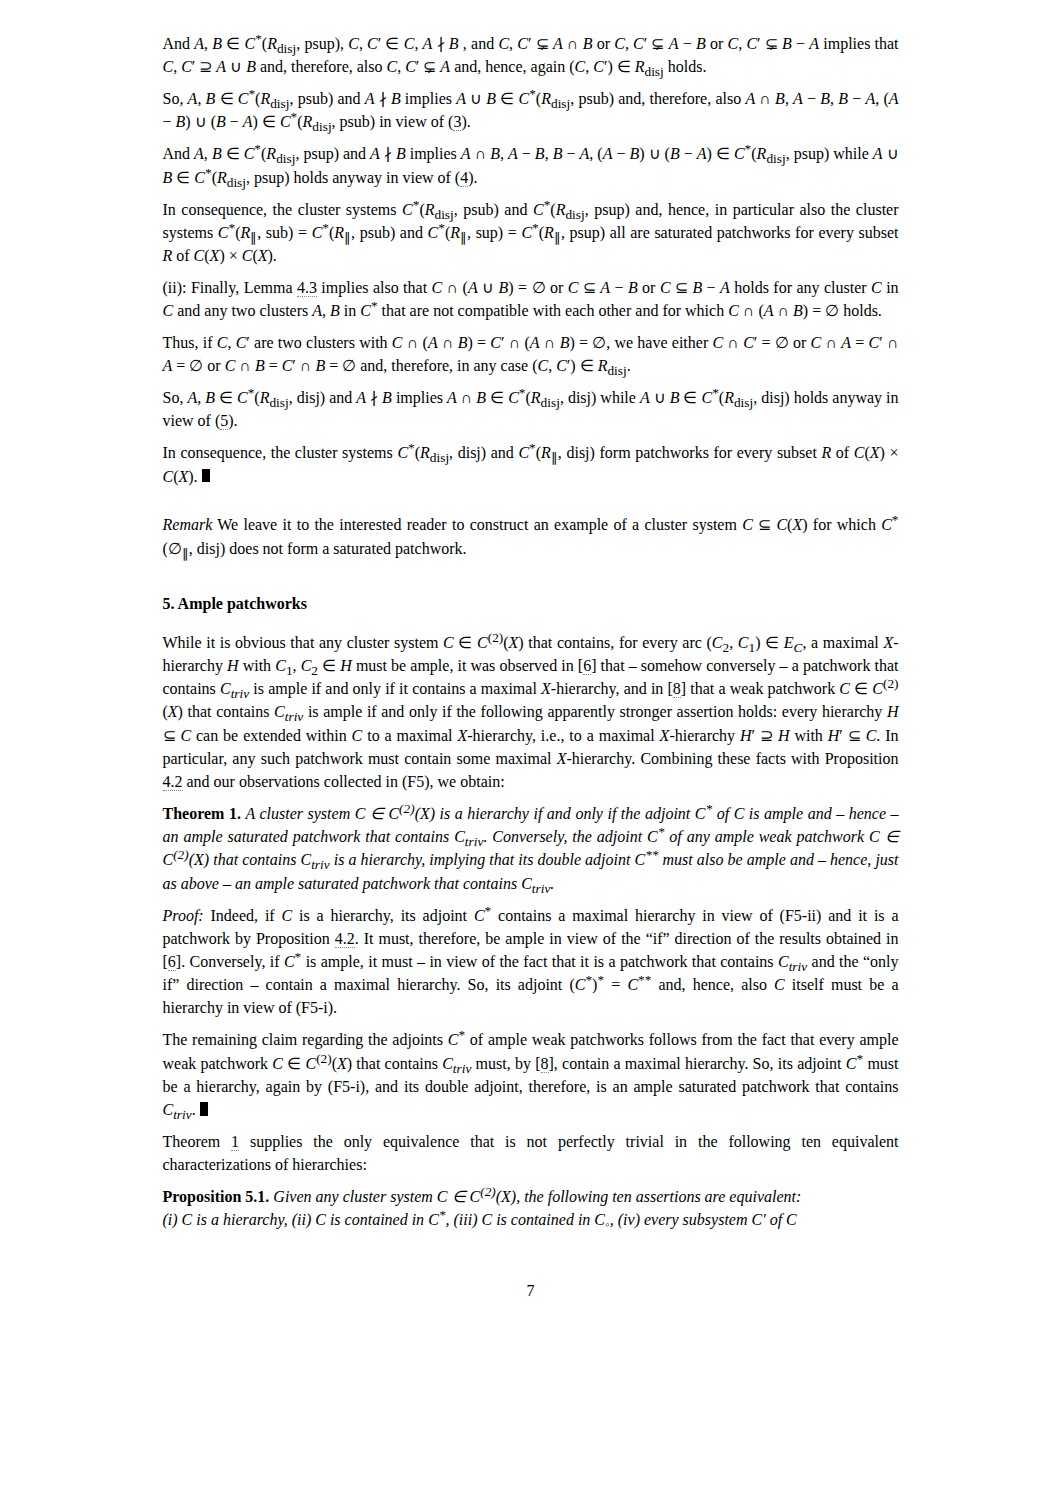And A, B ∈ C*(Rdisj, psup), C, C′ ∈ C, A ∤ B , and C, C′ ⊊ A ∩ B or C, C′ ⊊ A − B or C, C′ ⊊ B − A implies that C, C′ ⊇ A ∪ B and, therefore, also C, C′ ⊊ A and, hence, again (C, C′) ∈ Rdisj holds.
So, A, B ∈ C*(Rdisj, psub) and A ∤ B implies A ∪ B ∈ C*(Rdisj, psub) and, therefore, also A ∩ B, A − B, B − A, (A − B) ∪ (B − A) ∈ C*(Rdisj, psub) in view of (3).
And A, B ∈ C*(Rdisj, psup) and A ∤ B implies A ∩ B, A − B, B − A, (A − B) ∪ (B − A) ∈ C*(Rdisj, psup) while A ∪ B ∈ C*(Rdisj, psup) holds anyway in view of (4).
In consequence, the cluster systems C*(Rdisj, psub) and C*(Rdisj, psup) and, hence, in particular also the cluster systems C*(R∥, sub) = C*(R∥, psub) and C*(R∥, sup) = C*(R∥, psup) all are saturated patchworks for every subset R of C(X) × C(X).
(ii): Finally, Lemma 4.3 implies also that C ∩ (A ∪ B) = ∅ or C ⊆ A − B or C ⊆ B − A holds for any cluster C in C and any two clusters A, B in C* that are not compatible with each other and for which C ∩ (A ∩ B) = ∅ holds.
Thus, if C, C′ are two clusters with C ∩ (A ∩ B) = C′ ∩ (A ∩ B) = ∅, we have either C ∩ C′ = ∅ or C ∩ A = C′ ∩ A = ∅ or C ∩ B = C′ ∩ B = ∅ and, therefore, in any case (C, C′) ∈ Rdisj.
So, A, B ∈ C*(Rdisj, disj) and A ∤ B implies A ∩ B ∈ C*(Rdisj, disj) while A ∪ B ∈ C*(Rdisj, disj) holds anyway in view of (5).
In consequence, the cluster systems C*(Rdisj, disj) and C*(R∥, disj) form patchworks for every subset R of C(X) × C(X).
Remark We leave it to the interested reader to construct an example of a cluster system C ⊆ C(X) for which C*(∅∥, disj) does not form a saturated patchwork.
5. Ample patchworks
While it is obvious that any cluster system C ∈ C(2)(X) that contains, for every arc (C2, C1) ∈ EC, a maximal X-hierarchy H with C1, C2 ∈ H must be ample, it was observed in [6] that – somehow conversely – a patchwork that contains Ctriv is ample if and only if it contains a maximal X-hierarchy, and in [8] that a weak patchwork C ∈ C(2)(X) that contains Ctriv is ample if and only if the following apparently stronger assertion holds: every hierarchy H ⊆ C can be extended within C to a maximal X-hierarchy, i.e., to a maximal X-hierarchy H′ ⊇ H with H′ ⊆ C. In particular, any such patchwork must contain some maximal X-hierarchy. Combining these facts with Proposition 4.2 and our observations collected in (F5), we obtain:
Theorem 1. A cluster system C ∈ C(2)(X) is a hierarchy if and only if the adjoint C* of C is ample and – hence – an ample saturated patchwork that contains Ctriv. Conversely, the adjoint C* of any ample weak patchwork C ∈ C(2)(X) that contains Ctriv is a hierarchy, implying that its double adjoint C** must also be ample and – hence, just as above – an ample saturated patchwork that contains Ctriv.
Proof: Indeed, if C is a hierarchy, its adjoint C* contains a maximal hierarchy in view of (F5-ii) and it is a patchwork by Proposition 4.2. It must, therefore, be ample in view of the “if” direction of the results obtained in [6]. Conversely, if C* is ample, it must – in view of the fact that it is a patchwork that contains Ctriv and the “only if” direction – contain a maximal hierarchy. So, its adjoint (C*)* = C** and, hence, also C itself must be a hierarchy in view of (F5-i).
The remaining claim regarding the adjoints C* of ample weak patchworks follows from the fact that every ample weak patchwork C ∈ C(2)(X) that contains Ctriv must, by [8], contain a maximal hierarchy. So, its adjoint C* must be a hierarchy, again by (F5-i), and its double adjoint, therefore, is an ample saturated patchwork that contains Ctriv.
Theorem 1 supplies the only equivalence that is not perfectly trivial in the following ten equivalent characterizations of hierarchies:
Proposition 5.1. Given any cluster system C ∈ C(2)(X), the following ten assertions are equivalent:
(i) C is a hierarchy, (ii) C is contained in C*, (iii) C is contained in C◦, (iv) every subsystem C′ of C
7